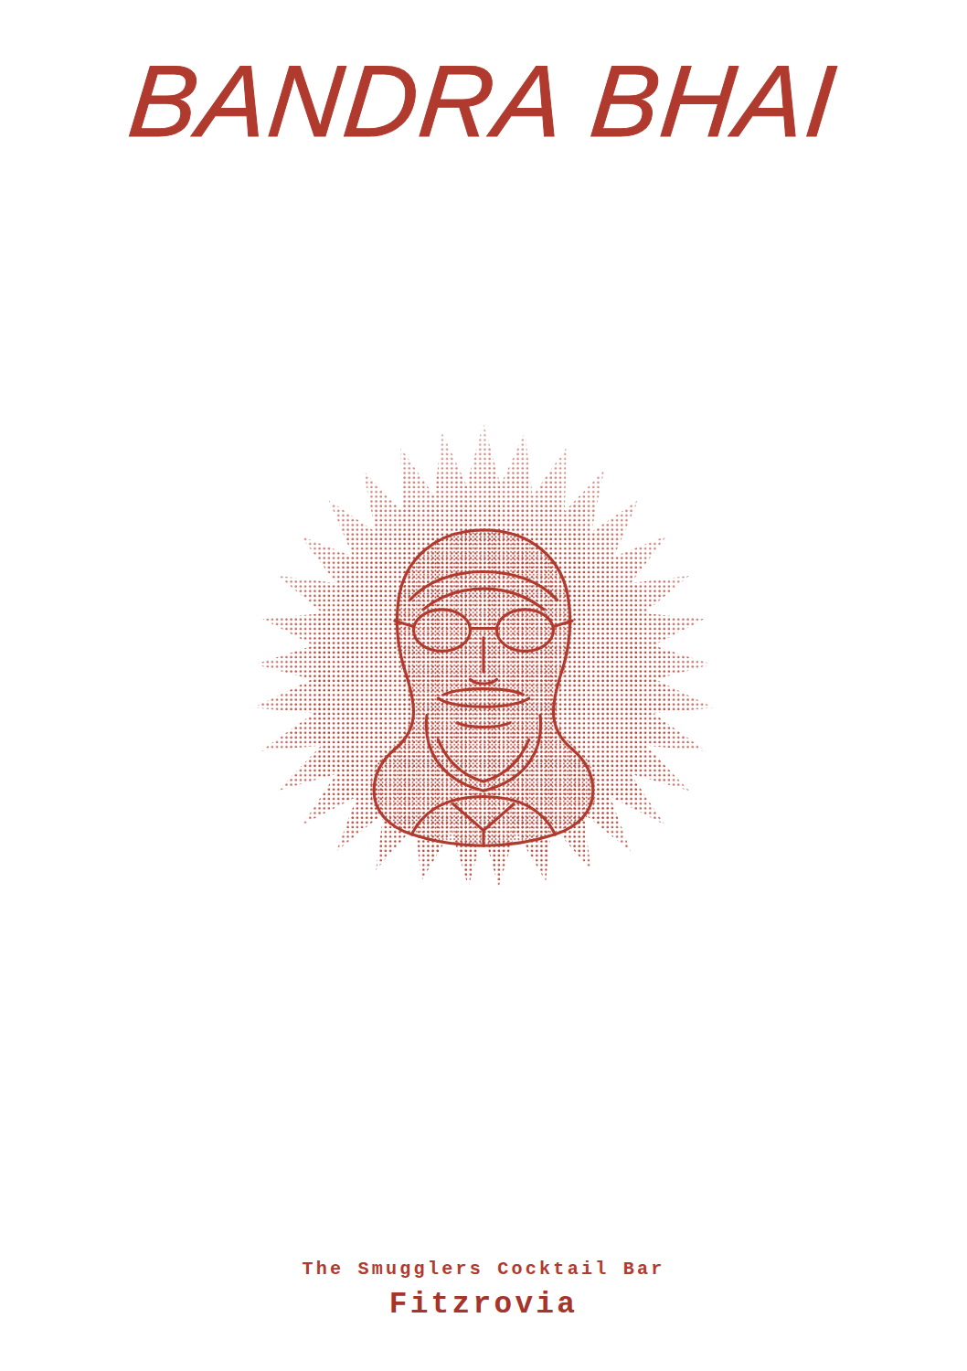Bandra Bhai
The Smugglers Cocktail Bar
Fitzrovia